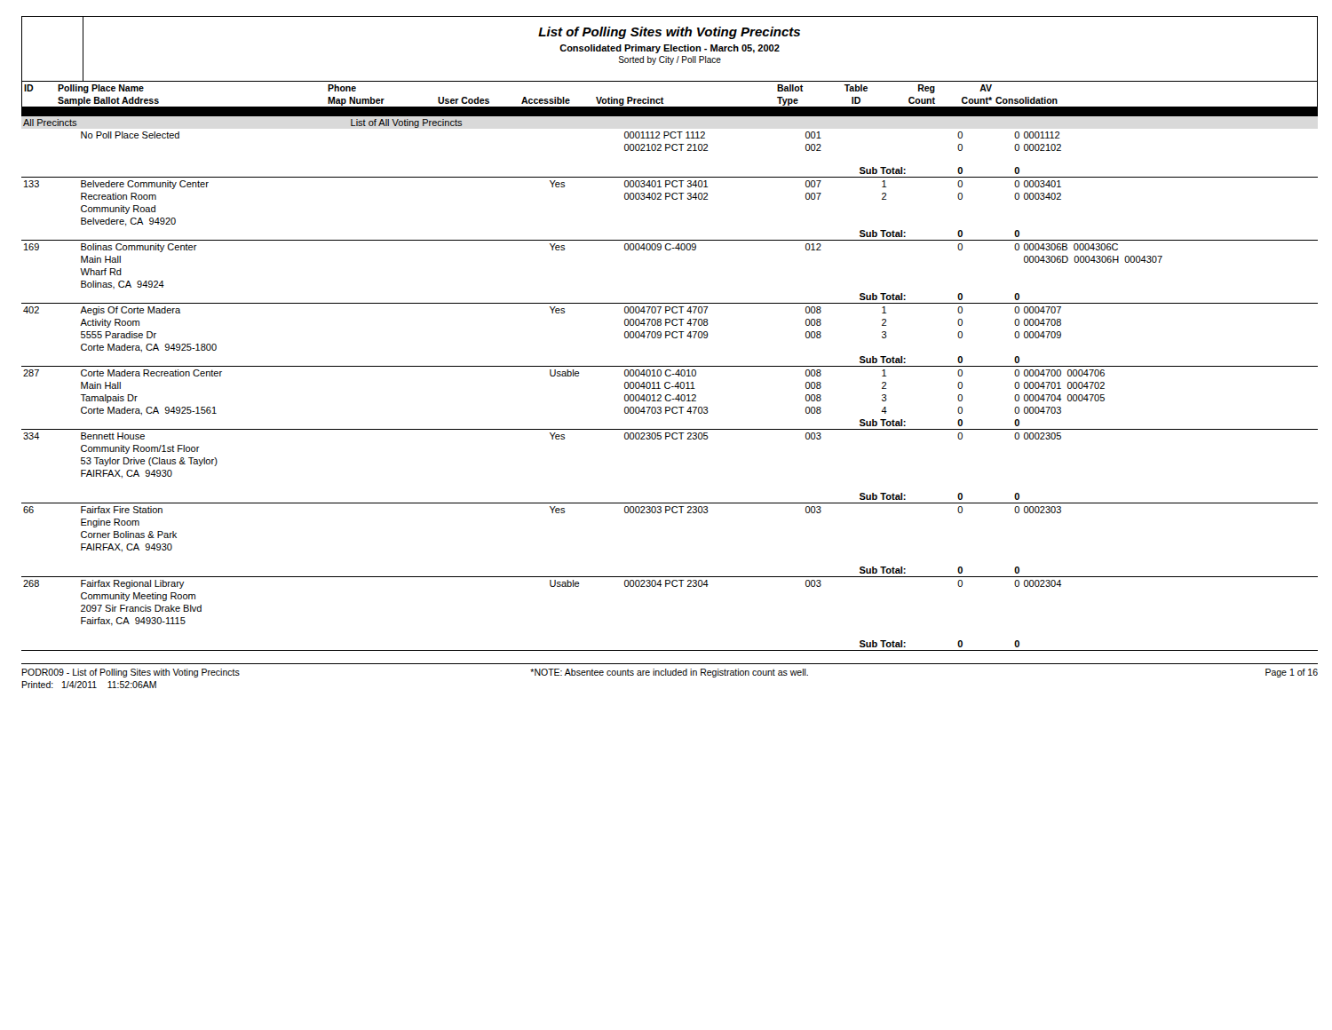List of Polling Sites with Voting Precincts
Consolidated Primary Election - March 05, 2002
Sorted by City / Poll Place
| ID | Polling Place Name | Phone | | | | Ballot | Table | Reg | AV | |
| | Sample Ballot Address | Map Number | User Codes | Accessible | Voting Precinct | Type | ID | Count | Count* | Consolidation |
| All Precincts | | List of All Voting Precincts | | | | | | | | |
| | No Poll Place Selected | | | | 0001112 PCT 1112 | 001 | | 0 | 0 | 0001112 |
| | | | | | 0002102 PCT 2102 | 002 | | 0 | 0 | 0002102 |
| | | | | | | Sub Total: | 0 | 0 | |
| 133 | Belvedere Community Center | | | Yes | 0003401 PCT 3401 | 007 | 1 | 0 | 0 | 0003401 |
| | Recreation Room | | | | 0003402 PCT 3402 | 007 | 2 | 0 | 0 | 0003402 |
| | Community Road | | | | | | | | | |
| | Belvedere, CA 94920 | | | | | | | | | |
| | | | | | | Sub Total: | 0 | 0 | |
| 169 | Bolinas Community Center | | | Yes | 0004009 C-4009 | 012 | | 0 | 0 | 0004306B 0004306C |
| | Main Hall | | | | | | | | | 0004306D 0004306H 0004307 |
| | Wharf Rd | | | | | | | | | |
| | Bolinas, CA 94924 | | | | | | | | | |
| | | | | | | Sub Total: | 0 | 0 | |
| 402 | Aegis Of Corte Madera | | | Yes | 0004707 PCT 4707 | 008 | 1 | 0 | 0 | 0004707 |
| | Activity Room | | | | 0004708 PCT 4708 | 008 | 2 | 0 | 0 | 0004708 |
| | 5555 Paradise Dr | | | | 0004709 PCT 4709 | 008 | 3 | 0 | 0 | 0004709 |
| | Corte Madera, CA 94925-1800 | | | | | | | | | |
| | | | | | | Sub Total: | 0 | 0 | |
| 287 | Corte Madera Recreation Center | | | Usable | 0004010 C-4010 | 008 | 1 | 0 | 0 | 0004700 0004706 |
| | Main Hall | | | | 0004011 C-4011 | 008 | 2 | 0 | 0 | 0004701 0004702 |
| | Tamalpais Dr | | | | 0004012 C-4012 | 008 | 3 | 0 | 0 | 0004704 0004705 |
| | Corte Madera, CA 94925-1561 | | | | 0004703 PCT 4703 | 008 | 4 | 0 | 0 | 0004703 |
| | | | | | | Sub Total: | 0 | 0 | |
| 334 | Bennett House | | | Yes | 0002305 PCT 2305 | 003 | | 0 | 0 | 0002305 |
| | Community Room/1st Floor | | | | | | | | | |
| | 53 Taylor Drive (Claus & Taylor) | | | | | | | | | |
| | FAIRFAX, CA 94930 | | | | | | | | | |
| | | | | | | Sub Total: | 0 | 0 | |
| 66 | Fairfax Fire Station | | | Yes | 0002303 PCT 2303 | 003 | | 0 | 0 | 0002303 |
| | Engine Room | | | | | | | | | |
| | Corner Bolinas & Park | | | | | | | | | |
| | FAIRFAX, CA 94930 | | | | | | | | | |
| | | | | | | Sub Total: | 0 | 0 | |
| 268 | Fairfax Regional Library | | | Usable | 0002304 PCT 2304 | 003 | | 0 | 0 | 0002304 |
| | Community Meeting Room | | | | | | | | | |
| | 2097 Sir Francis Drake Blvd | | | | | | | | | |
| | Fairfax, CA 94930-1115 | | | | | | | | | |
| | | | | | | Sub Total: | 0 | 0 | |
PODR009 - List of Polling Sites with Voting Precincts
Printed: 1/4/2011 11:52:06AM
*NOTE: Absentee counts are included in Registration count as well.
Page 1 of 16